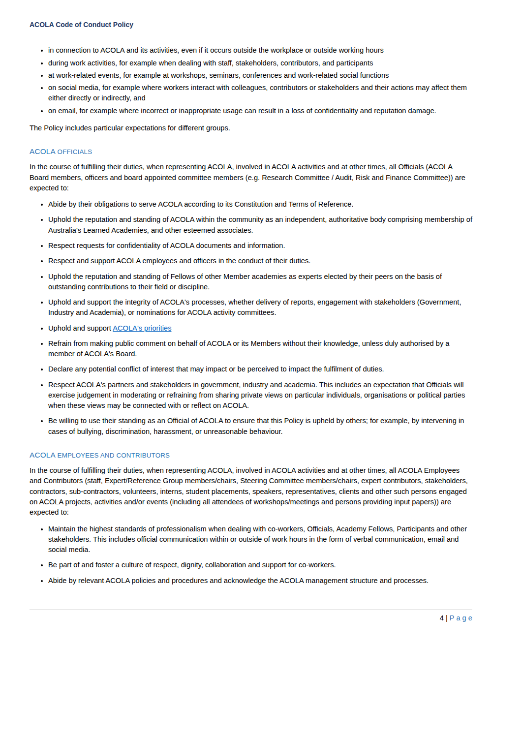ACOLA Code of Conduct Policy
in connection to ACOLA and its activities, even if it occurs outside the workplace or outside working hours
during work activities, for example when dealing with staff, stakeholders, contributors, and participants
at work-related events, for example at workshops, seminars, conferences and work-related social functions
on social media, for example where workers interact with colleagues, contributors or stakeholders and their actions may affect them either directly or indirectly, and
on email, for example where incorrect or inappropriate usage can result in a loss of confidentiality and reputation damage.
The Policy includes particular expectations for different groups.
ACOLA OFFICIALS
In the course of fulfilling their duties, when representing ACOLA, involved in ACOLA activities and at other times, all Officials (ACOLA Board members, officers and board appointed committee members (e.g. Research Committee / Audit, Risk and Finance Committee)) are expected to:
Abide by their obligations to serve ACOLA according to its Constitution and Terms of Reference.
Uphold the reputation and standing of ACOLA within the community as an independent, authoritative body comprising membership of Australia's Learned Academies, and other esteemed associates.
Respect requests for confidentiality of ACOLA documents and information.
Respect and support ACOLA employees and officers in the conduct of their duties.
Uphold the reputation and standing of Fellows of other Member academies as experts elected by their peers on the basis of outstanding contributions to their field or discipline.
Uphold and support the integrity of ACOLA's processes, whether delivery of reports, engagement with stakeholders (Government, Industry and Academia), or nominations for ACOLA activity committees.
Uphold and support ACOLA's priorities
Refrain from making public comment on behalf of ACOLA or its Members without their knowledge, unless duly authorised by a member of ACOLA's Board.
Declare any potential conflict of interest that may impact or be perceived to impact the fulfilment of duties.
Respect ACOLA's partners and stakeholders in government, industry and academia. This includes an expectation that Officials will exercise judgement in moderating or refraining from sharing private views on particular individuals, organisations or political parties when these views may be connected with or reflect on ACOLA.
Be willing to use their standing as an Official of ACOLA to ensure that this Policy is upheld by others; for example, by intervening in cases of bullying, discrimination, harassment, or unreasonable behaviour.
ACOLA EMPLOYEES AND CONTRIBUTORS
In the course of fulfilling their duties, when representing ACOLA, involved in ACOLA activities and at other times, all ACOLA Employees and Contributors (staff, Expert/Reference Group members/chairs, Steering Committee members/chairs, expert contributors, stakeholders, contractors, sub-contractors, volunteers, interns, student placements, speakers, representatives, clients and other such persons engaged on ACOLA projects, activities and/or events (including all attendees of workshops/meetings and persons providing input papers)) are expected to:
Maintain the highest standards of professionalism when dealing with co-workers, Officials, Academy Fellows, Participants and other stakeholders. This includes official communication within or outside of work hours in the form of verbal communication, email and social media.
Be part of and foster a culture of respect, dignity, collaboration and support for co-workers.
Abide by relevant ACOLA policies and procedures and acknowledge the ACOLA management structure and processes.
4 | P a g e